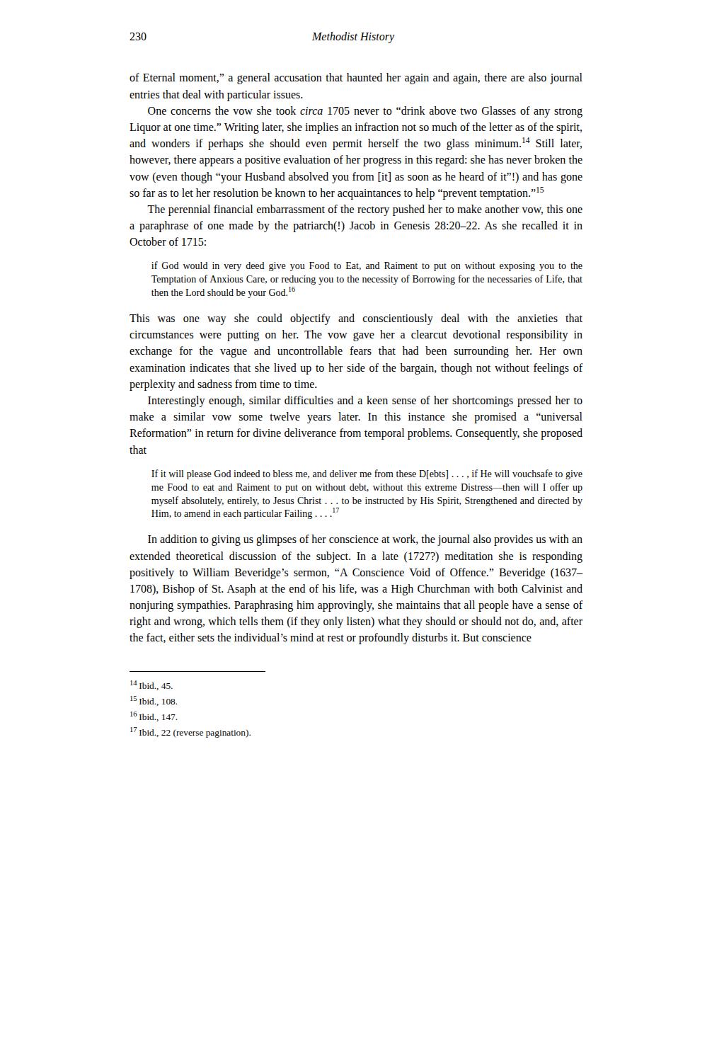230 Methodist History
of Eternal moment,” a general accusation that haunted her again and again, there are also journal entries that deal with particular issues.
One concerns the vow she took circa 1705 never to “drink above two Glasses of any strong Liquor at one time.” Writing later, she implies an infraction not so much of the letter as of the spirit, and wonders if perhaps she should even permit herself the two glass minimum.14 Still later, however, there appears a positive evaluation of her progress in this regard: she has never broken the vow (even though “your Husband absolved you from [it] as soon as he heard of it”!) and has gone so far as to let her resolution be known to her acquaintances to help “prevent temptation.”15
The perennial financial embarrassment of the rectory pushed her to make another vow, this one a paraphrase of one made by the patriarch(!) Jacob in Genesis 28:20–22. As she recalled it in October of 1715:
if God would in very deed give you Food to Eat, and Raiment to put on without exposing you to the Temptation of Anxious Care, or reducing you to the necessity of Borrowing for the necessaries of Life, that then the Lord should be your God.16
This was one way she could objectify and conscientiously deal with the anxieties that circumstances were putting on her. The vow gave her a clearcut devotional responsibility in exchange for the vague and uncontrollable fears that had been surrounding her. Her own examination indicates that she lived up to her side of the bargain, though not without feelings of perplexity and sadness from time to time.
Interestingly enough, similar difficulties and a keen sense of her shortcomings pressed her to make a similar vow some twelve years later. In this instance she promised a “universal Reformation” in return for divine deliverance from temporal problems. Consequently, she proposed that
If it will please God indeed to bless me, and deliver me from these D[ebts] . . . , if He will vouchsafe to give me Food to eat and Raiment to put on without debt, without this extreme Distress—then will I offer up myself absolutely, entirely, to Jesus Christ . . . to be instructed by His Spirit, Strengthened and directed by Him, to amend in each particular Failing . . . .17
In addition to giving us glimpses of her conscience at work, the journal also provides us with an extended theoretical discussion of the subject. In a late (1727?) meditation she is responding positively to William Beveridge’s sermon, “A Conscience Void of Offence.” Beveridge (1637–1708), Bishop of St. Asaph at the end of his life, was a High Churchman with both Calvinist and nonjuring sympathies. Paraphrasing him approvingly, she maintains that all people have a sense of right and wrong, which tells them (if they only listen) what they should or should not do, and, after the fact, either sets the individual’s mind at rest or profoundly disturbs it. But conscience
14 Ibid., 45.
15 Ibid., 108.
16 Ibid., 147.
17 Ibid., 22 (reverse pagination).